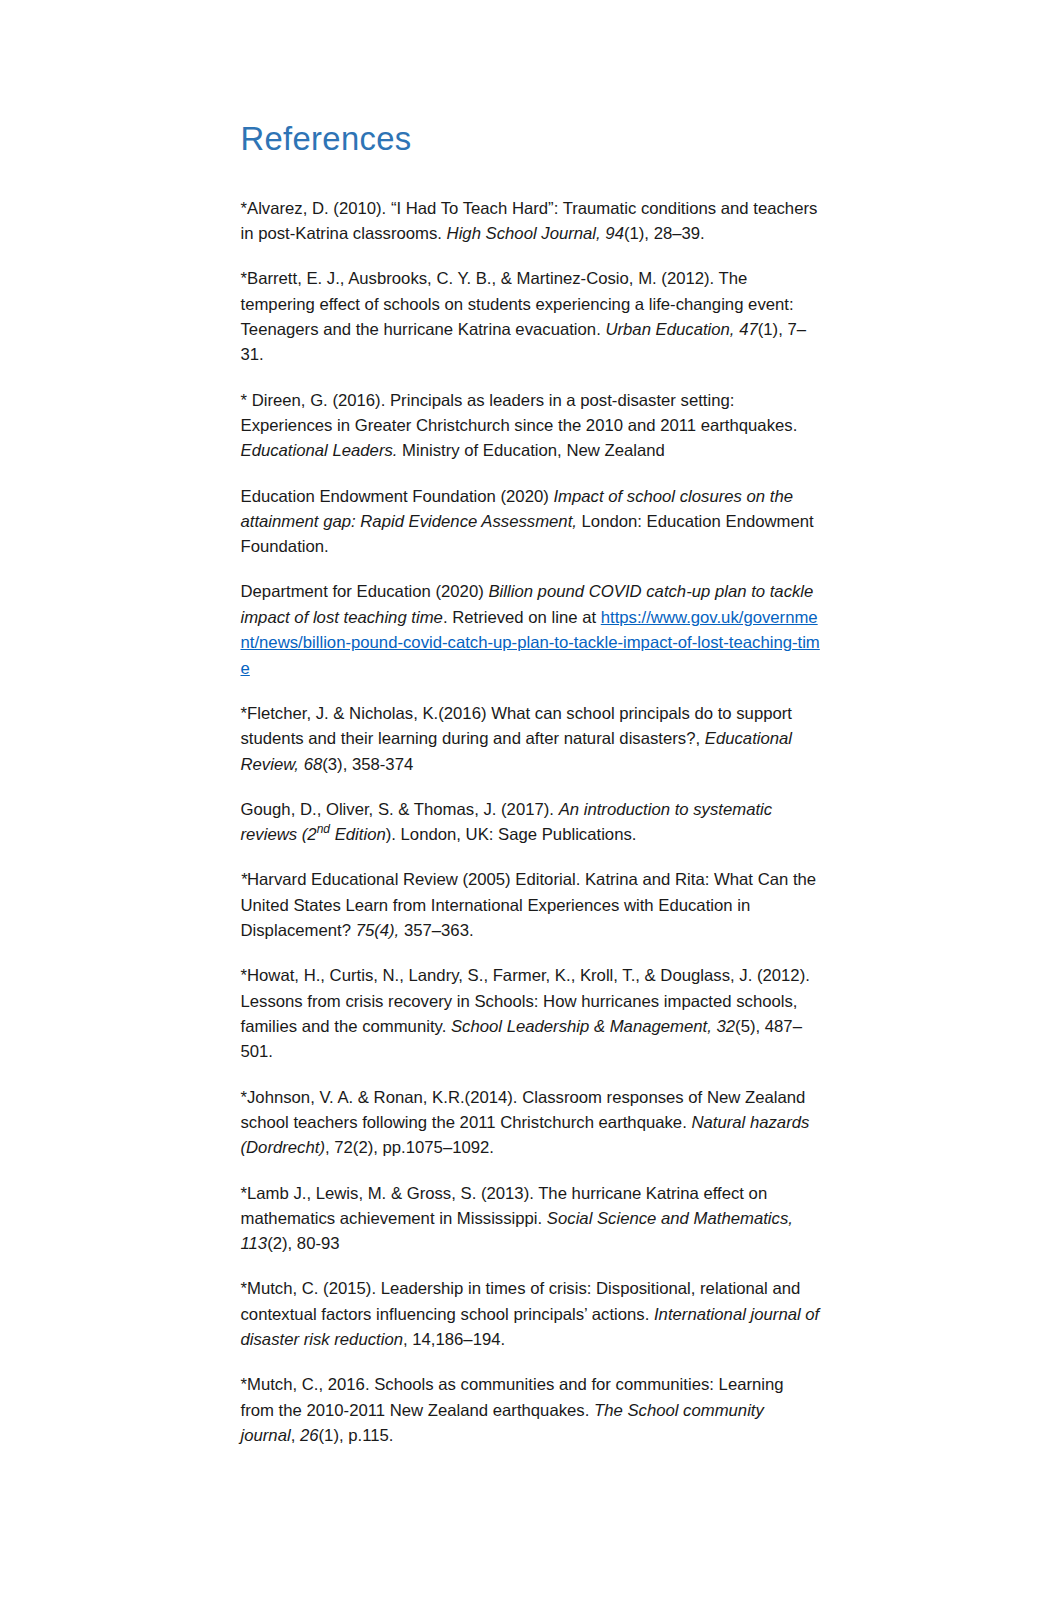References
*Alvarez, D. (2010). “I Had To Teach Hard”: Traumatic conditions and teachers in post-Katrina classrooms. High School Journal, 94(1), 28–39.
*Barrett, E. J., Ausbrooks, C. Y. B., & Martinez-Cosio, M. (2012). The tempering effect of schools on students experiencing a life-changing event: Teenagers and the hurricane Katrina evacuation. Urban Education, 47(1), 7–31.
* Direen, G. (2016). Principals as leaders in a post-disaster setting: Experiences in Greater Christchurch since the 2010 and 2011 earthquakes. Educational Leaders. Ministry of Education, New Zealand
Education Endowment Foundation (2020) Impact of school closures on the attainment gap: Rapid Evidence Assessment, London: Education Endowment Foundation.
Department for Education (2020) Billion pound COVID catch-up plan to tackle impact of lost teaching time. Retrieved on line at https://www.gov.uk/government/news/billion-pound-covid-catch-up-plan-to-tackle-impact-of-lost-teaching-time
*Fletcher, J. & Nicholas, K.(2016) What can school principals do to support students and their learning during and after natural disasters?, Educational Review, 68(3), 358-374
Gough, D., Oliver, S. & Thomas, J. (2017). An introduction to systematic reviews (2nd Edition). London, UK: Sage Publications.
*Harvard Educational Review (2005) Editorial. Katrina and Rita: What Can the United States Learn from International Experiences with Education in Displacement? 75(4), 357–363.
*Howat, H., Curtis, N., Landry, S., Farmer, K., Kroll, T., & Douglass, J. (2012). Lessons from crisis recovery in Schools: How hurricanes impacted schools, families and the community. School Leadership & Management, 32(5), 487–501.
*Johnson, V. A. & Ronan, K.R.(2014). Classroom responses of New Zealand school teachers following the 2011 Christchurch earthquake. Natural hazards (Dordrecht), 72(2), pp.1075–1092.
*Lamb J., Lewis, M. & Gross, S. (2013). The hurricane Katrina effect on mathematics achievement in Mississippi. Social Science and Mathematics, 113(2), 80-93
*Mutch, C. (2015). Leadership in times of crisis: Dispositional, relational and contextual factors influencing school principals’ actions. International journal of disaster risk reduction, 14,186–194.
*Mutch, C., 2016. Schools as communities and for communities: Learning from the 2010-2011 New Zealand earthquakes. The School community journal, 26(1), p.115.